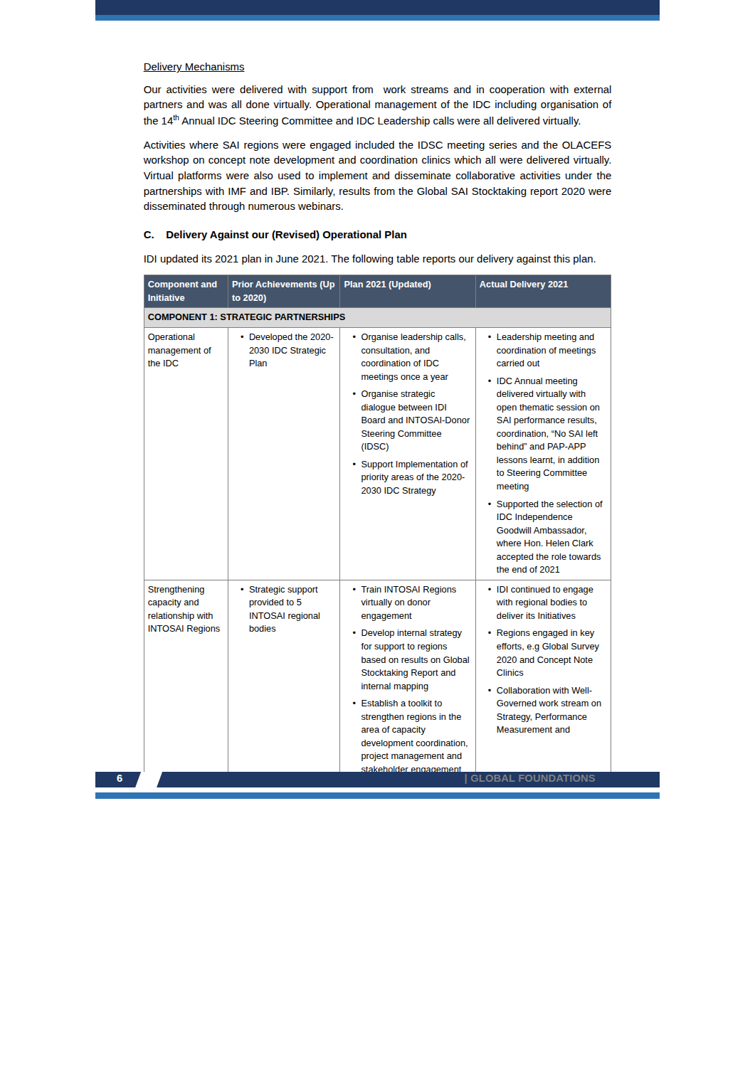Delivery Mechanisms
Our activities were delivered with support from work streams and in cooperation with external partners and was all done virtually. Operational management of the IDC including organisation of the 14th Annual IDC Steering Committee and IDC Leadership calls were all delivered virtually.
Activities where SAI regions were engaged included the IDSC meeting series and the OLACEFS workshop on concept note development and coordination clinics which all were delivered virtually. Virtual platforms were also used to implement and disseminate collaborative activities under the partnerships with IMF and IBP. Similarly, results from the Global SAI Stocktaking report 2020 were disseminated through numerous webinars.
C. Delivery Against our (Revised) Operational Plan
IDI updated its 2021 plan in June 2021. The following table reports our delivery against this plan.
| Component and Initiative | Prior Achievements (Up to 2020) | Plan 2021 (Updated) | Actual Delivery 2021 |
| --- | --- | --- | --- |
| COMPONENT 1: STRATEGIC PARTNERSHIPS |
| Operational management of the IDC | Developed the 2020-2030 IDC Strategic Plan | Organise leadership calls, consultation, and coordination of IDC meetings once a year Organise strategic dialogue between IDI Board and INTOSAI-Donor Steering Committee (IDSC) Support Implementation of priority areas of the 2020-2030 IDC Strategy | Leadership meeting and coordination of meetings carried out IDC Annual meeting delivered virtually with open thematic session on SAI performance results, coordination, “No SAI left behind” and PAP-APP lessons learnt, in addition to Steering Committee meeting Supported the selection of IDC Independence Goodwill Ambassador, where Hon. Helen Clark accepted the role towards the end of 2021 |
| Strengthening capacity and relationship with INTOSAI Regions | Strategic support provided to 5 INTOSAI regional bodies | Train INTOSAI Regions virtually on donor engagement Develop internal strategy for support to regions based on results on Global Stocktaking Report and internal mapping Establish a toolkit to strengthen regions in the area of capacity development coordination, project management and stakeholder engagement | IDI continued to engage with regional bodies to deliver its Initiatives Regions engaged in key efforts, e.g Global Survey 2020 and Concept Note Clinics Collaboration with Well-Governed work stream on Strategy, Performance Measurement and |
6
IDI PERFORMANCE AND ACCOUNTABILITY REPORT 2021 | GLOBAL FOUNDATIONS